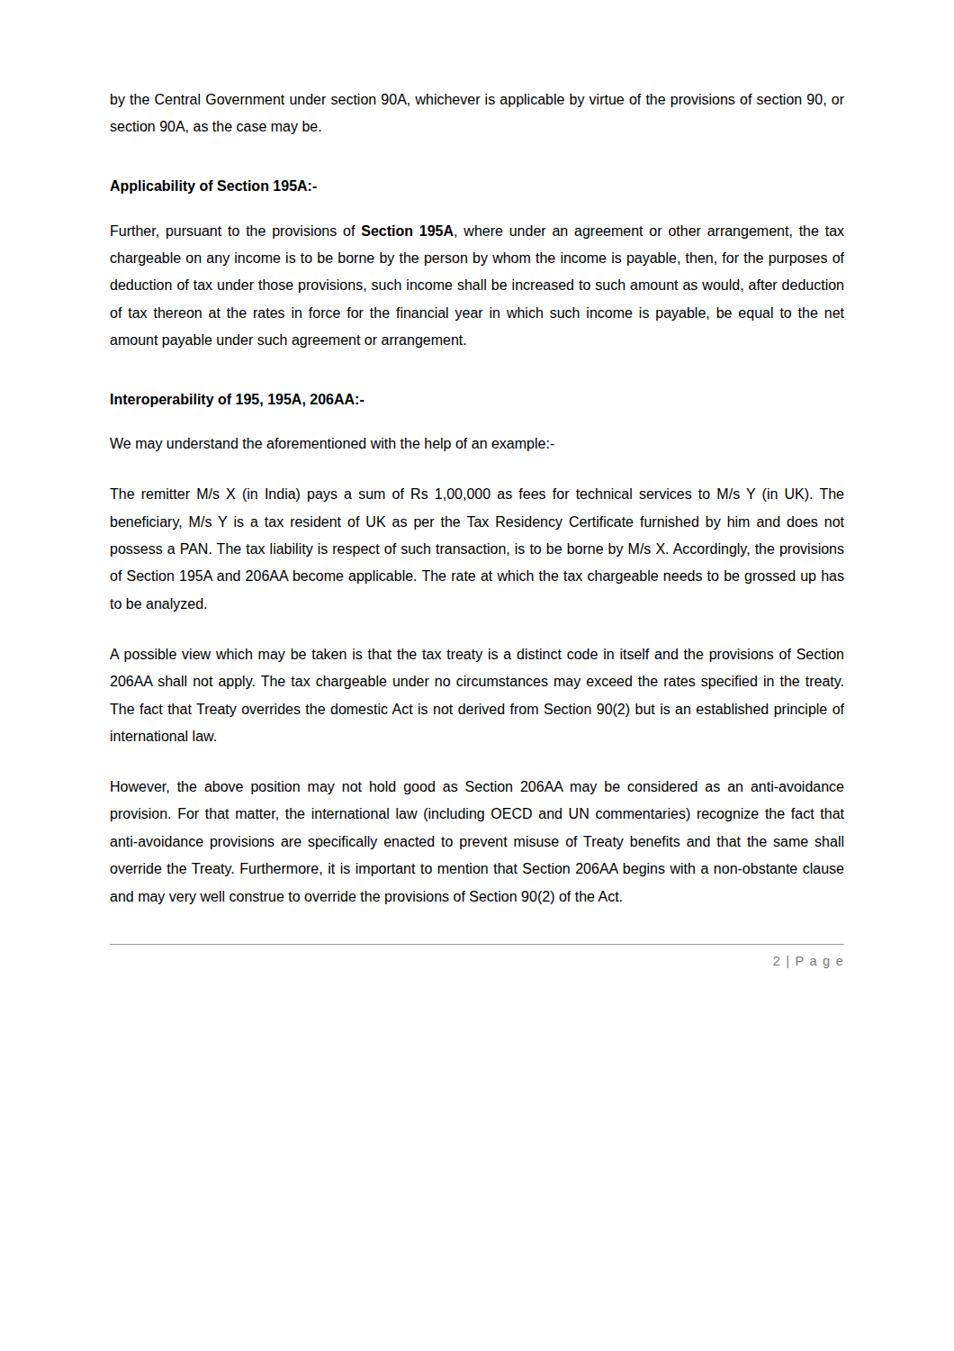by the Central Government under section 90A, whichever is applicable by virtue of the provisions of section 90, or section 90A, as the case may be.
Applicability of Section 195A:-
Further, pursuant to the provisions of Section 195A, where under an agreement or other arrangement, the tax chargeable on any income is to be borne by the person by whom the income is payable, then, for the purposes of deduction of tax under those provisions, such income shall be increased to such amount as would, after deduction of tax thereon at the rates in force for the financial year in which such income is payable, be equal to the net amount payable under such agreement or arrangement.
Interoperability of 195, 195A, 206AA:-
We may understand the aforementioned with the help of an example:-
The remitter M/s X (in India) pays a sum of Rs 1,00,000 as fees for technical services to M/s Y (in UK). The beneficiary, M/s Y is a tax resident of UK as per the Tax Residency Certificate furnished by him and does not possess a PAN. The tax liability is respect of such transaction, is to be borne by M/s X. Accordingly, the provisions of Section 195A and 206AA become applicable. The rate at which the tax chargeable needs to be grossed up has to be analyzed.
A possible view which may be taken is that the tax treaty is a distinct code in itself and the provisions of Section 206AA shall not apply. The tax chargeable under no circumstances may exceed the rates specified in the treaty. The fact that Treaty overrides the domestic Act is not derived from Section 90(2) but is an established principle of international law.
However, the above position may not hold good as Section 206AA may be considered as an anti-avoidance provision. For that matter, the international law (including OECD and UN commentaries) recognize the fact that anti-avoidance provisions are specifically enacted to prevent misuse of Treaty benefits and that the same shall override the Treaty. Furthermore, it is important to mention that Section 206AA begins with a non-obstante clause and may very well construe to override the provisions of Section 90(2) of the Act.
2 | P a g e